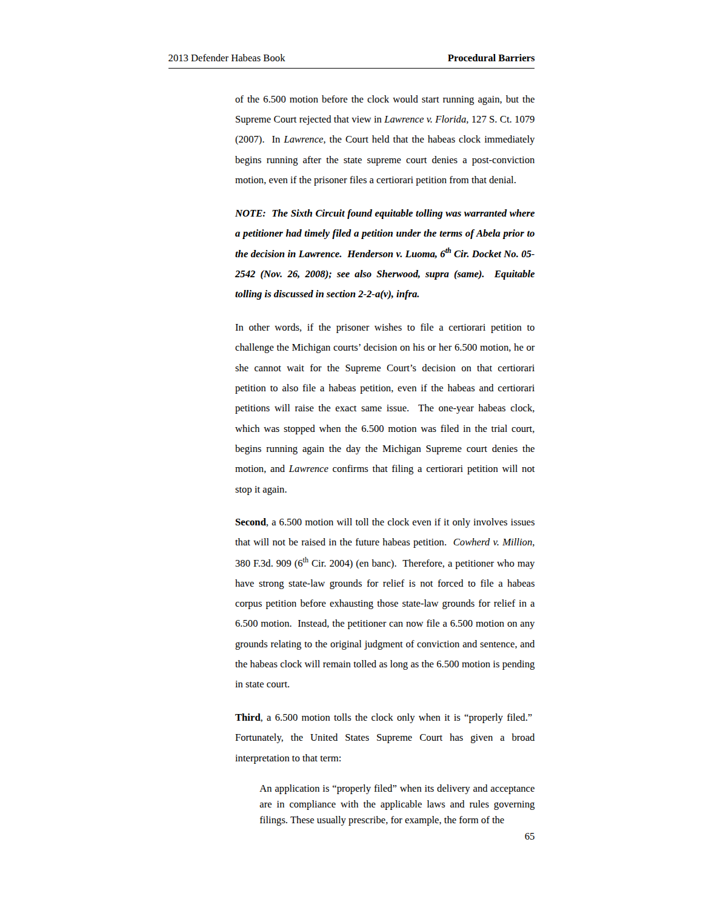2013 Defender Habeas Book Procedural Barriers
of the 6.500 motion before the clock would start running again, but the Supreme Court rejected that view in Lawrence v. Florida, 127 S. Ct. 1079 (2007). In Lawrence, the Court held that the habeas clock immediately begins running after the state supreme court denies a post-conviction motion, even if the prisoner files a certiorari petition from that denial.
NOTE: The Sixth Circuit found equitable tolling was warranted where a petitioner had timely filed a petition under the terms of Abela prior to the decision in Lawrence. Henderson v. Luoma, 6th Cir. Docket No. 05-2542 (Nov. 26, 2008); see also Sherwood, supra (same). Equitable tolling is discussed in section 2-2-a(v), infra.
In other words, if the prisoner wishes to file a certiorari petition to challenge the Michigan courts’ decision on his or her 6.500 motion, he or she cannot wait for the Supreme Court’s decision on that certiorari petition to also file a habeas petition, even if the habeas and certiorari petitions will raise the exact same issue. The one-year habeas clock, which was stopped when the 6.500 motion was filed in the trial court, begins running again the day the Michigan Supreme court denies the motion, and Lawrence confirms that filing a certiorari petition will not stop it again.
Second, a 6.500 motion will toll the clock even if it only involves issues that will not be raised in the future habeas petition. Cowherd v. Million, 380 F.3d. 909 (6th Cir. 2004) (en banc). Therefore, a petitioner who may have strong state-law grounds for relief is not forced to file a habeas corpus petition before exhausting those state-law grounds for relief in a 6.500 motion. Instead, the petitioner can now file a 6.500 motion on any grounds relating to the original judgment of conviction and sentence, and the habeas clock will remain tolled as long as the 6.500 motion is pending in state court.
Third, a 6.500 motion tolls the clock only when it is “properly filed.” Fortunately, the United States Supreme Court has given a broad interpretation to that term:
An application is “properly filed” when its delivery and acceptance are in compliance with the applicable laws and rules governing filings. These usually prescribe, for example, the form of the
65